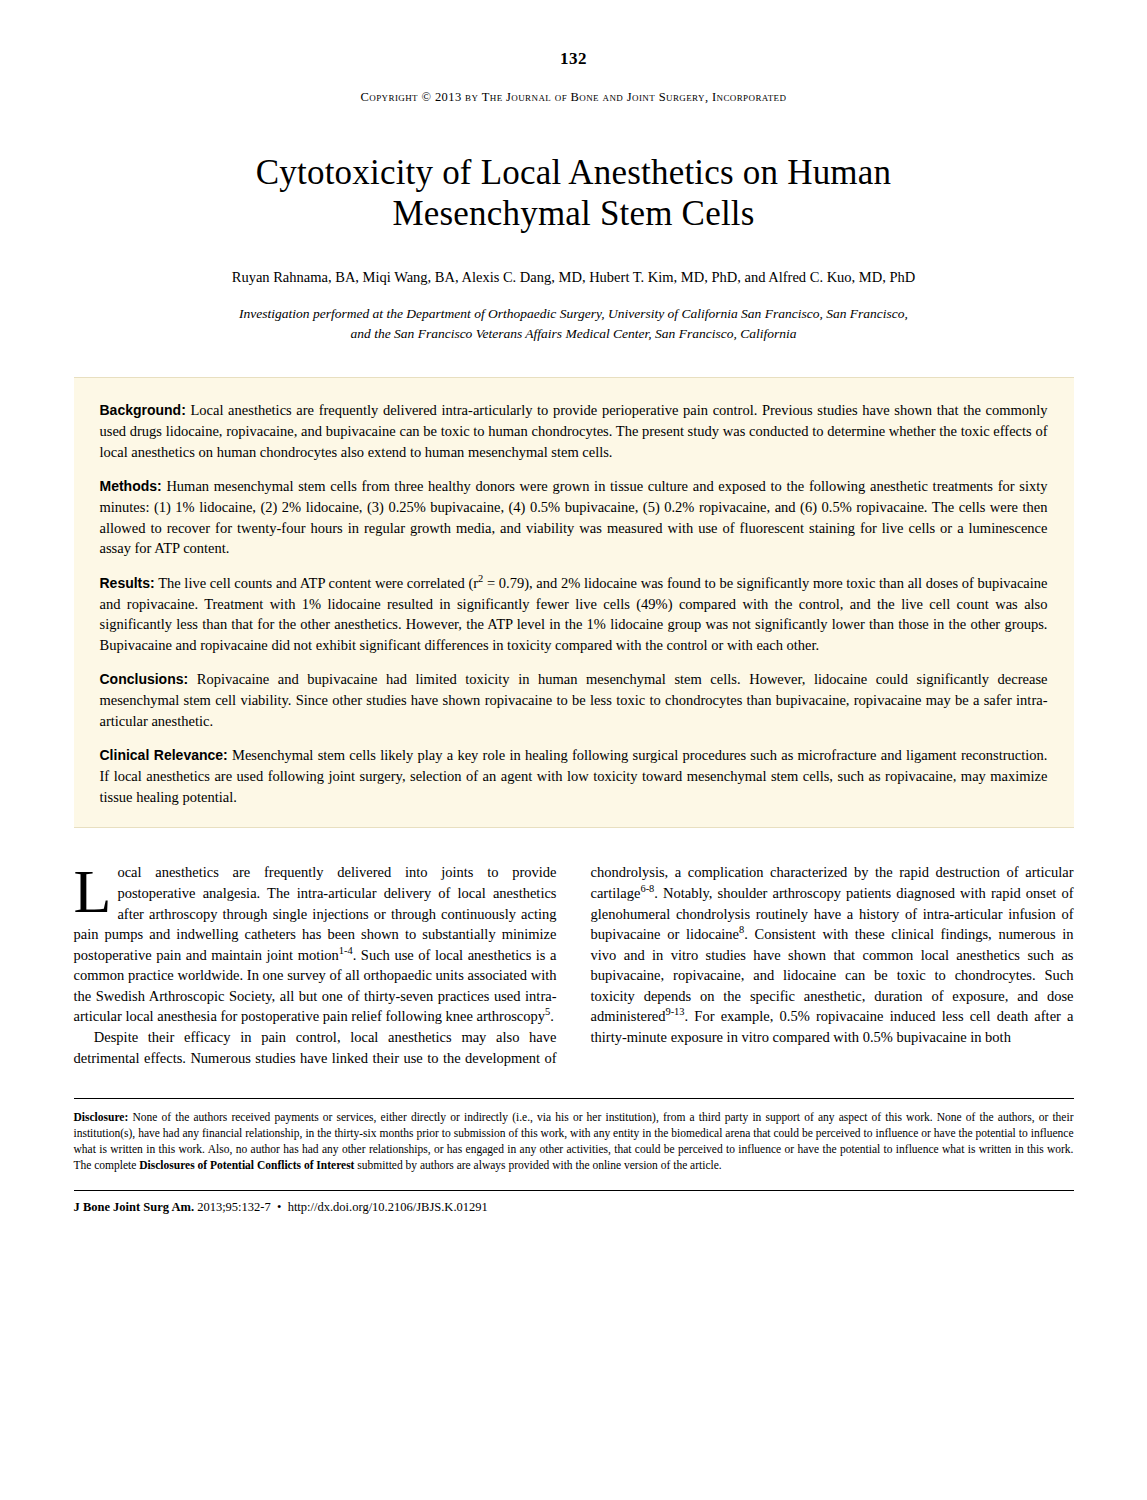132
Copyright © 2013 by The Journal of Bone and Joint Surgery, Incorporated
Cytotoxicity of Local Anesthetics on Human
Mesenchymal Stem Cells
Ruyan Rahnama, BA, Miqi Wang, BA, Alexis C. Dang, MD, Hubert T. Kim, MD, PhD, and Alfred C. Kuo, MD, PhD
Investigation performed at the Department of Orthopaedic Surgery, University of California San Francisco, San Francisco,
and the San Francisco Veterans Affairs Medical Center, San Francisco, California
Background: Local anesthetics are frequently delivered intra-articularly to provide perioperative pain control. Previous studies have shown that the commonly used drugs lidocaine, ropivacaine, and bupivacaine can be toxic to human chondrocytes. The present study was conducted to determine whether the toxic effects of local anesthetics on human chondrocytes also extend to human mesenchymal stem cells.
Methods: Human mesenchymal stem cells from three healthy donors were grown in tissue culture and exposed to the following anesthetic treatments for sixty minutes: (1) 1% lidocaine, (2) 2% lidocaine, (3) 0.25% bupivacaine, (4) 0.5% bupivacaine, (5) 0.2% ropivacaine, and (6) 0.5% ropivacaine. The cells were then allowed to recover for twenty-four hours in regular growth media, and viability was measured with use of fluorescent staining for live cells or a luminescence assay for ATP content.
Results: The live cell counts and ATP content were correlated (r2 = 0.79), and 2% lidocaine was found to be significantly more toxic than all doses of bupivacaine and ropivacaine. Treatment with 1% lidocaine resulted in significantly fewer live cells (49%) compared with the control, and the live cell count was also significantly less than that for the other anesthetics. However, the ATP level in the 1% lidocaine group was not significantly lower than those in the other groups. Bupivacaine and ropivacaine did not exhibit significant differences in toxicity compared with the control or with each other.
Conclusions: Ropivacaine and bupivacaine had limited toxicity in human mesenchymal stem cells. However, lidocaine could significantly decrease mesenchymal stem cell viability. Since other studies have shown ropivacaine to be less toxic to chondrocytes than bupivacaine, ropivacaine may be a safer intra-articular anesthetic.
Clinical Relevance: Mesenchymal stem cells likely play a key role in healing following surgical procedures such as microfracture and ligament reconstruction. If local anesthetics are used following joint surgery, selection of an agent with low toxicity toward mesenchymal stem cells, such as ropivacaine, may maximize tissue healing potential.
Local anesthetics are frequently delivered into joints to provide postoperative analgesia. The intra-articular delivery of local anesthetics after arthroscopy through single injections or through continuously acting pain pumps and indwelling catheters has been shown to substantially minimize postoperative pain and maintain joint motion1-4. Such use of local anesthetics is a common practice worldwide. In one survey of all orthopaedic units associated with the Swedish Arthroscopic Society, all but one of thirty-seven practices used intra-articular local anesthesia for postoperative pain relief following knee arthroscopy5.
Despite their efficacy in pain control, local anesthetics may also have detrimental effects. Numerous studies have linked their use to the development of chondrolysis, a complication characterized by the rapid destruction of articular cartilage6-8. Notably, shoulder arthroscopy patients diagnosed with rapid onset of glenohumeral chondrolysis routinely have a history of intra-articular infusion of bupivacaine or lidocaine8. Consistent with these clinical findings, numerous in vivo and in vitro studies have shown that common local anesthetics such as bupivacaine, ropivacaine, and lidocaine can be toxic to chondrocytes. Such toxicity depends on the specific anesthetic, duration of exposure, and dose administered9-13. For example, 0.5% ropivacaine induced less cell death after a thirty-minute exposure in vitro compared with 0.5% bupivacaine in both
Disclosure: None of the authors received payments or services, either directly or indirectly (i.e., via his or her institution), from a third party in support of any aspect of this work. None of the authors, or their institution(s), have had any financial relationship, in the thirty-six months prior to submission of this work, with any entity in the biomedical arena that could be perceived to influence or have the potential to influence what is written in this work. Also, no author has had any other relationships, or has engaged in any other activities, that could be perceived to influence or have the potential to influence what is written in this work. The complete Disclosures of Potential Conflicts of Interest submitted by authors are always provided with the online version of the article.
J Bone Joint Surg Am. 2013;95:132-7 • http://dx.doi.org/10.2106/JBJS.K.01291